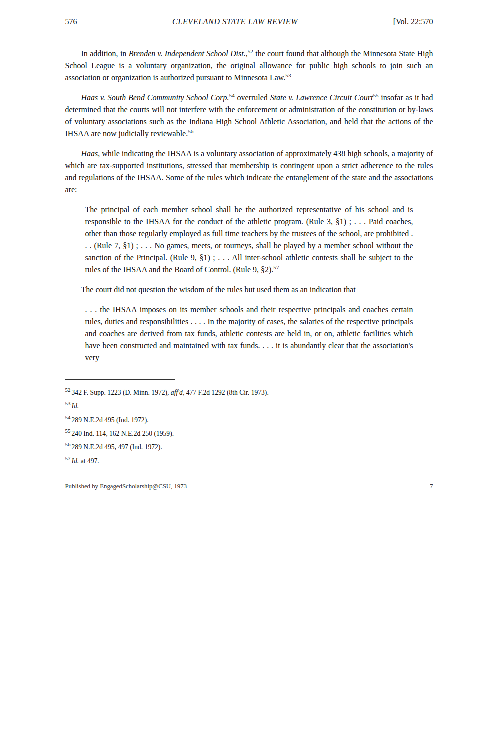576 CLEVELAND STATE LAW REVIEW [Vol. 22:570
In addition, in Brenden v. Independent School Dist.,52 the court found that although the Minnesota State High School League is a voluntary organization, the original allowance for public high schools to join such an association or organization is authorized pursuant to Minnesota Law.53
Haas v. South Bend Community School Corp.54 overruled State v. Lawrence Circuit Court55 insofar as it had determined that the courts will not interfere with the enforcement or administration of the constitution or by-laws of voluntary associations such as the Indiana High School Athletic Association, and held that the actions of the IHSAA are now judicially reviewable.56
Haas, while indicating the IHSAA is a voluntary association of approximately 438 high schools, a majority of which are tax-supported institutions, stressed that membership is contingent upon a strict adherence to the rules and regulations of the IHSAA. Some of the rules which indicate the entanglement of the state and the associations are:
The principal of each member school shall be the authorized representative of his school and is responsible to the IHSAA for the conduct of the athletic program. (Rule 3, §1) ; . . . Paid coaches, other than those regularly employed as full time teachers by the trustees of the school, are prohibited . . . (Rule 7, §1) ; . . . No games, meets, or tourneys, shall be played by a member school without the sanction of the Principal. (Rule 9, §1) ; . . . All inter-school athletic contests shall be subject to the rules of the IHSAA and the Board of Control. (Rule 9, §2).57
The court did not question the wisdom of the rules but used them as an indication that
. . . the IHSAA imposes on its member schools and their respective principals and coaches certain rules, duties and responsibilities . . . . In the majority of cases, the salaries of the respective principals and coaches are derived from tax funds, athletic contests are held in, or on, athletic facilities which have been constructed and maintained with tax funds. . . . it is abundantly clear that the association's very
52342 F. Supp. 1223 (D. Minn. 1972), aff'd, 477 F.2d 1292 (8th Cir. 1973).
53 Id.
54289 N.E.2d 495 (Ind. 1972).
55240 Ind. 114, 162 N.E.2d 250 (1959).
56289 N.E.2d 495, 497 (Ind. 1972).
57 Id. at 497.
Published by EngagedScholarship@CSU, 1973 7